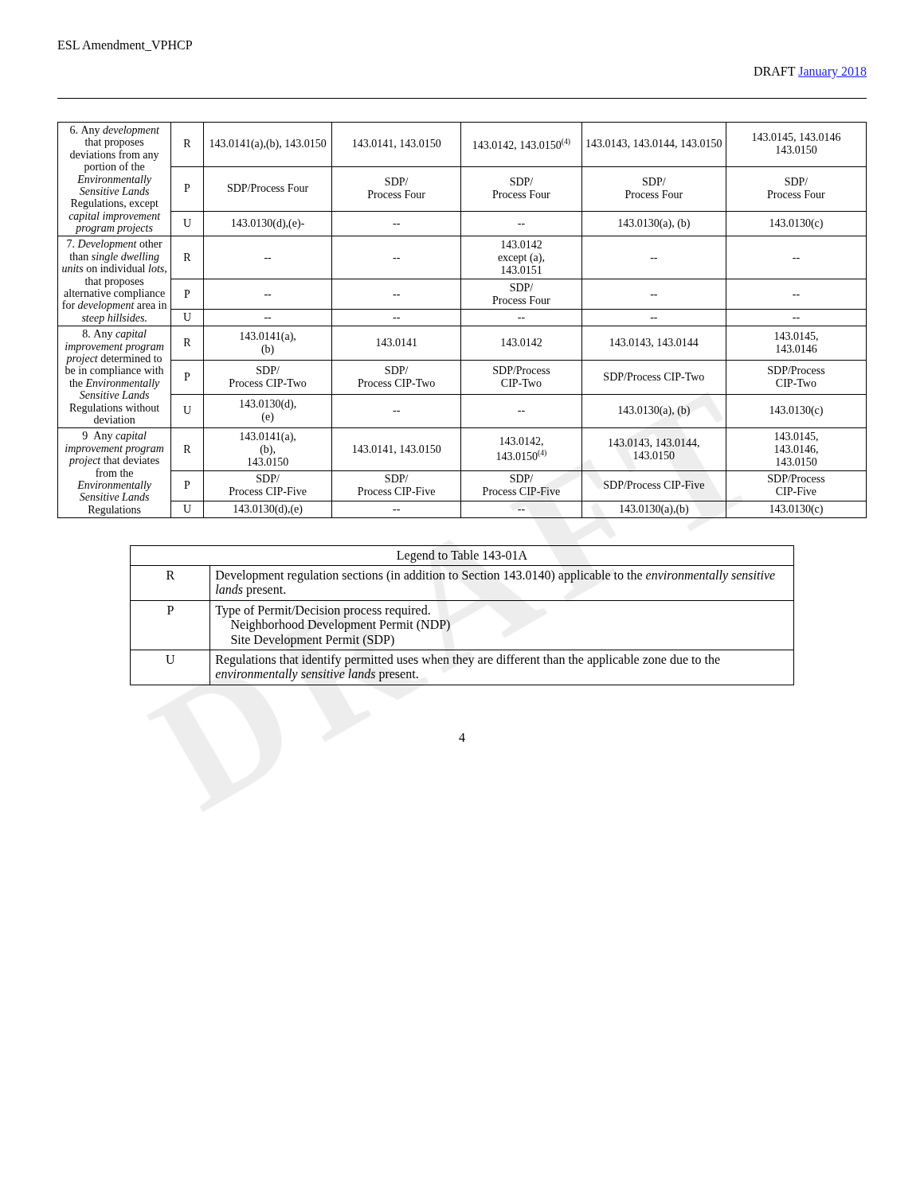DRAFT
ESL Amendment_VPHCP
DRAFT January 2018
| 6. Any development that proposes deviations from any portion of the Environmentally Sensitive Lands Regulations, except capital improvement program projects | R | 143.0141(a),(b), 143.0150 | 143.0141, 143.0150 | 143.0142, 143.0150 (4) | 143.0143, 143.0144, 143.0150 | 143.0145, 143.0146 143.0150 |
| P | SDP/Process Four | SDP/ Process Four | SDP/ Process Four | SDP/ Process Four | SDP/ Process Four |
| U | 143.0130(d),(e)- | -- | -- | 143.0130(a), (b) | 143.0130(c) |
| 7. Development other than single dwelling units on individual lots , that proposes alternative compliance for development area in steep hillsides . | R | -- | -- | 143.0142 except (a), 143.0151 | -- | -- |
| P | -- | -- | SDP/ Process Four | -- | -- |
| U | -- | -- | -- | -- | -- |
| 8. Any capital improvement program project determined to be in compliance with the Environmentally Sensitive Lands Regulations without deviation | R | 143.0141(a), (b) | 143.0141 | 143.0142 | 143.0143, 143.0144 | 143.0145, 143.0146 |
| P | SDP/ Process CIP-Two | SDP/ Process CIP-Two | SDP/Process CIP-Two | SDP/Process CIP-Two | SDP/Process CIP-Two |
| U | 143.0130(d), (e) | -- | -- | 143.0130(a), (b) | 143.0130(c) |
| 9 Any capital improvement program project that deviates from the Environmentally Sensitive Lands Regulations | R | 143.0141(a), (b), 143.0150 | 143.0141, 143.0150 | 143.0142, 143.0150 (4) | 143.0143, 143.0144, 143.0150 | 143.0145, 143.0146, 143.0150 |
| P | SDP/ Process CIP-Five | SDP/ Process CIP-Five | SDP/ Process CIP-Five | SDP/Process CIP-Five | SDP/Process CIP-Five |
| U | 143.0130(d),(e) | -- | -- | 143.0130(a),(b) | 143.0130(c) |
| Legend to Table 143-01A |
| --- |
| R | Development regulation sections (in addition to Section 143.0140) applicable to the environmentally sensitive lands present. |
| P | Type of Permit/Decision process required. Neighborhood Development Permit (NDP) Site Development Permit (SDP) |
| U | Regulations that identify permitted uses when they are different than the applicable zone due to the environmentally sensitive lands present. |
4